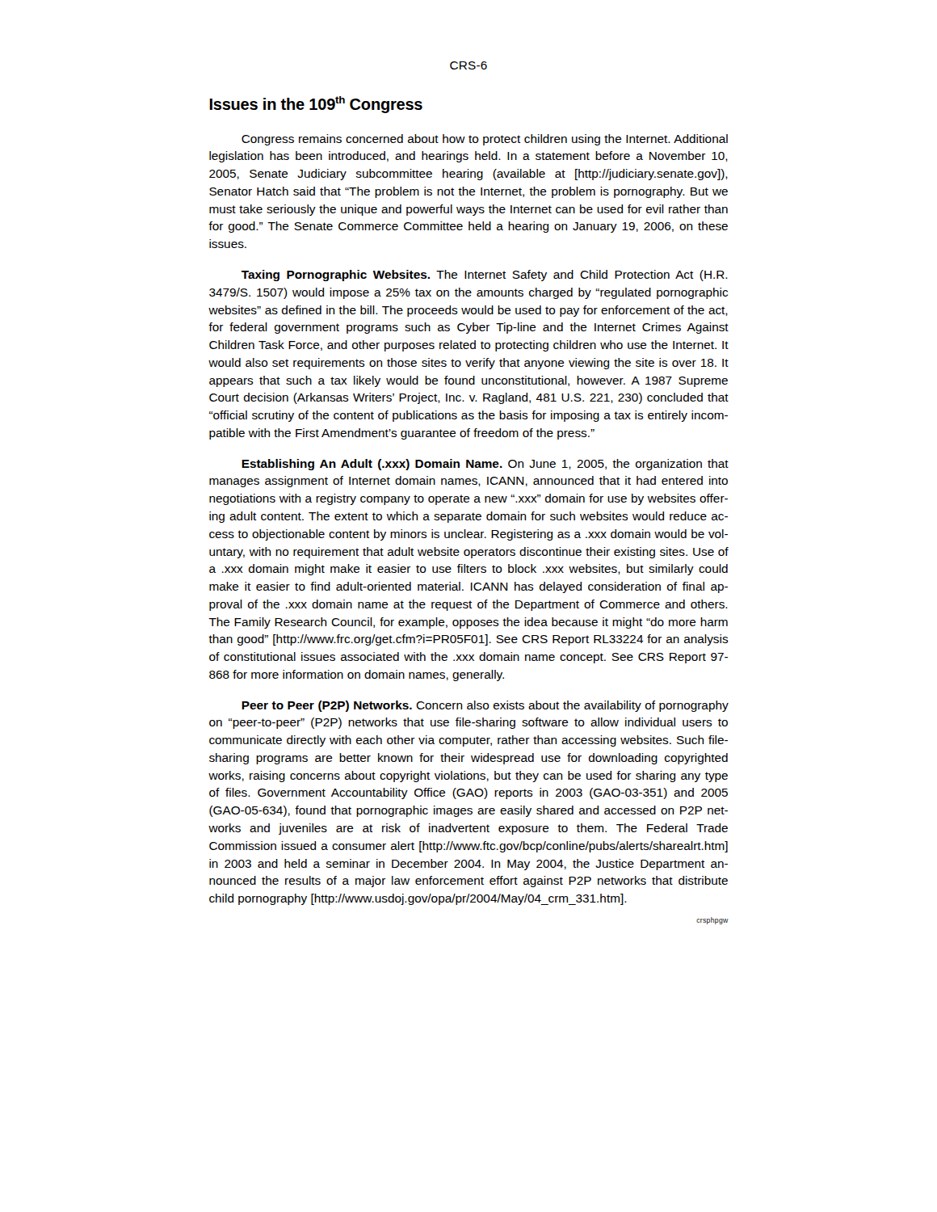CRS-6
Issues in the 109th Congress
Congress remains concerned about how to protect children using the Internet. Additional legislation has been introduced, and hearings held. In a statement before a November 10, 2005, Senate Judiciary subcommittee hearing (available at [http://judiciary.senate.gov]), Senator Hatch said that “The problem is not the Internet, the problem is pornography. But we must take seriously the unique and powerful ways the Internet can be used for evil rather than for good.” The Senate Commerce Committee held a hearing on January 19, 2006, on these issues.
Taxing Pornographic Websites. The Internet Safety and Child Protection Act (H.R. 3479/S. 1507) would impose a 25% tax on the amounts charged by “regulated pornographic websites” as defined in the bill. The proceeds would be used to pay for enforcement of the act, for federal government programs such as Cyber Tip-line and the Internet Crimes Against Children Task Force, and other purposes related to protecting children who use the Internet. It would also set requirements on those sites to verify that anyone viewing the site is over 18. It appears that such a tax likely would be found unconstitutional, however. A 1987 Supreme Court decision (Arkansas Writers’ Project, Inc. v. Ragland, 481 U.S. 221, 230) concluded that “official scrutiny of the content of publications as the basis for imposing a tax is entirely incompatible with the First Amendment’s guarantee of freedom of the press.”
Establishing An Adult (.xxx) Domain Name. On June 1, 2005, the organization that manages assignment of Internet domain names, ICANN, announced that it had entered into negotiations with a registry company to operate a new “.xxx” domain for use by websites offering adult content. The extent to which a separate domain for such websites would reduce access to objectionable content by minors is unclear. Registering as a .xxx domain would be voluntary, with no requirement that adult website operators discontinue their existing sites. Use of a .xxx domain might make it easier to use filters to block .xxx websites, but similarly could make it easier to find adult-oriented material. ICANN has delayed consideration of final approval of the .xxx domain name at the request of the Department of Commerce and others. The Family Research Council, for example, opposes the idea because it might “do more harm than good” [http://www.frc.org/get.cfm?i=PR05F01]. See CRS Report RL33224 for an analysis of constitutional issues associated with the .xxx domain name concept. See CRS Report 97-868 for more information on domain names, generally.
Peer to Peer (P2P) Networks. Concern also exists about the availability of pornography on “peer-to-peer” (P2P) networks that use file-sharing software to allow individual users to communicate directly with each other via computer, rather than accessing websites. Such file-sharing programs are better known for their widespread use for downloading copyrighted works, raising concerns about copyright violations, but they can be used for sharing any type of files. Government Accountability Office (GAO) reports in 2003 (GAO-03-351) and 2005 (GAO-05-634), found that pornographic images are easily shared and accessed on P2P networks and juveniles are at risk of inadvertent exposure to them. The Federal Trade Commission issued a consumer alert [http://www.ftc.gov/bcp/conline/pubs/alerts/sharealrt.htm] in 2003 and held a seminar in December 2004. In May 2004, the Justice Department announced the results of a major law enforcement effort against P2P networks that distribute child pornography [http://www.usdoj.gov/opa/pr/2004/May/04_crm_331.htm].
crsphpgw